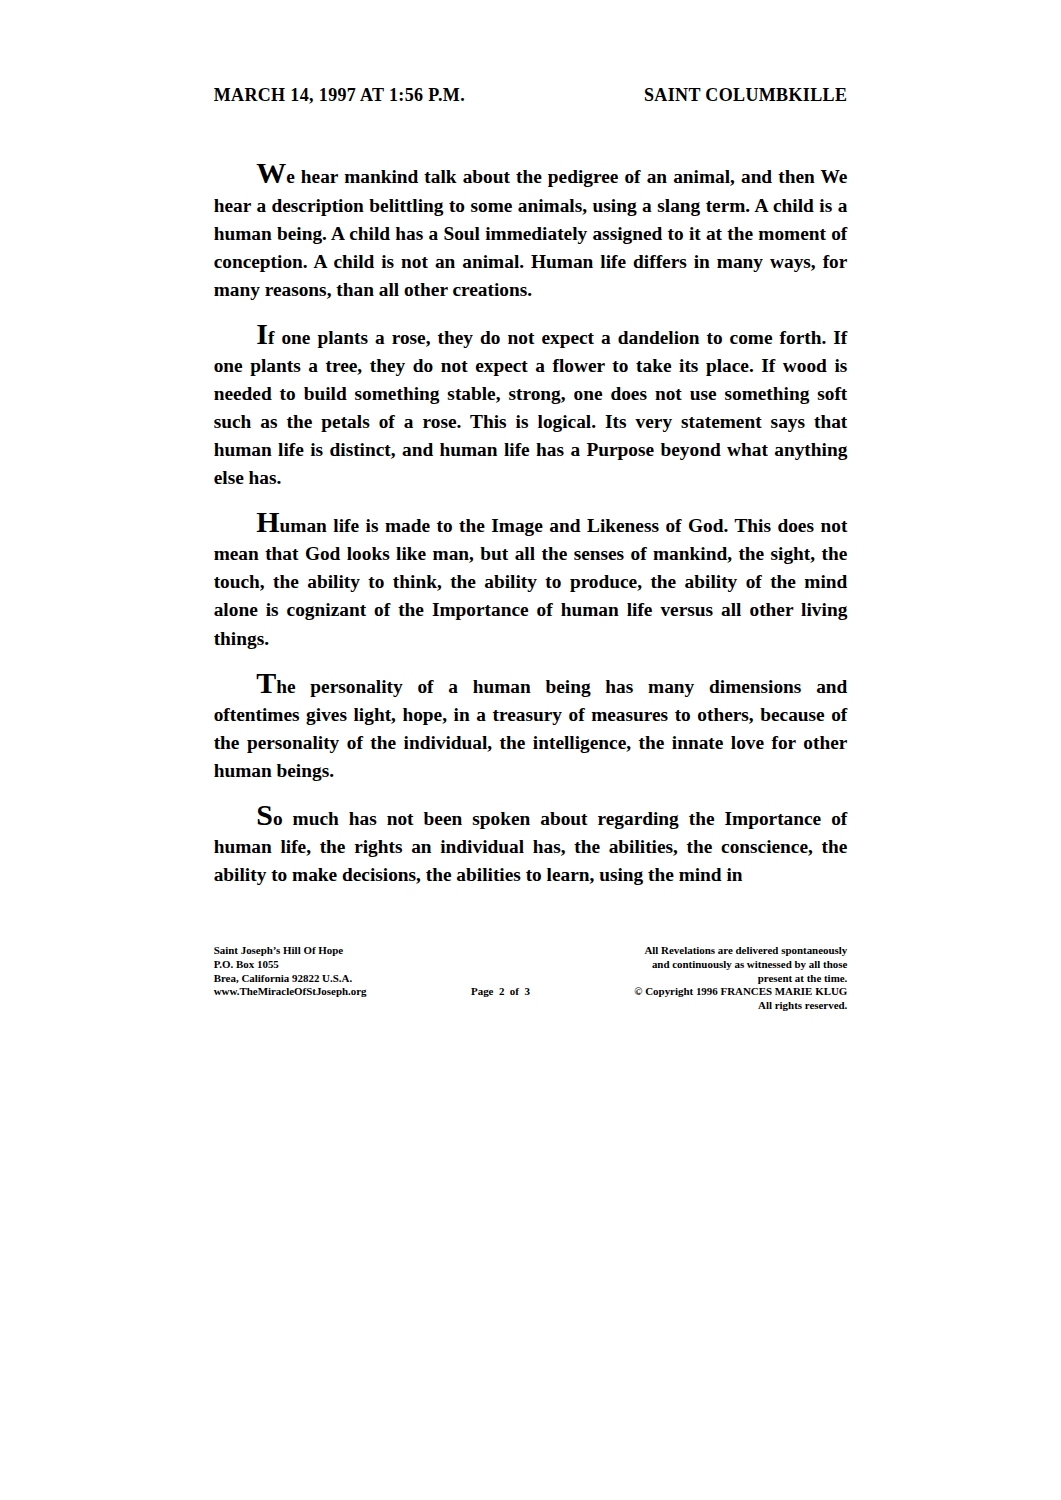March 14, 1997 at 1:56 P.M.
Saint Columbkille
We hear mankind talk about the pedigree of an animal, and then We hear a description belittling to some animals, using a slang term. A child is a human being. A child has a Soul immediately assigned to it at the moment of conception. A child is not an animal. Human life differs in many ways, for many reasons, than all other creations.
If one plants a rose, they do not expect a dandelion to come forth. If one plants a tree, they do not expect a flower to take its place. If wood is needed to build something stable, strong, one does not use something soft such as the petals of a rose. This is logical. Its very statement says that human life is distinct, and human life has a Purpose beyond what anything else has.
Human life is made to the Image and Likeness of God. This does not mean that God looks like man, but all the senses of mankind, the sight, the touch, the ability to think, the ability to produce, the ability of the mind alone is cognizant of the Importance of human life versus all other living things.
The personality of a human being has many dimensions and oftentimes gives light, hope, in a treasury of measures to others, because of the personality of the individual, the intelligence, the innate love for other human beings.
So much has not been spoken about regarding the Importance of human life, the rights an individual has, the abilities, the conscience, the ability to make decisions, the abilities to learn, using the mind in
Saint Joseph’s Hill Of Hope
P.O. Box 1055
Brea, California 92822 U.S.A.
www.TheMiracleOfStJoseph.org
Page 2 of 3
All Revelations are delivered spontaneously
and continuously as witnessed by all those
present at the time.
© Copyright 1996 FRANCES MARIE KLUG
All rights reserved.